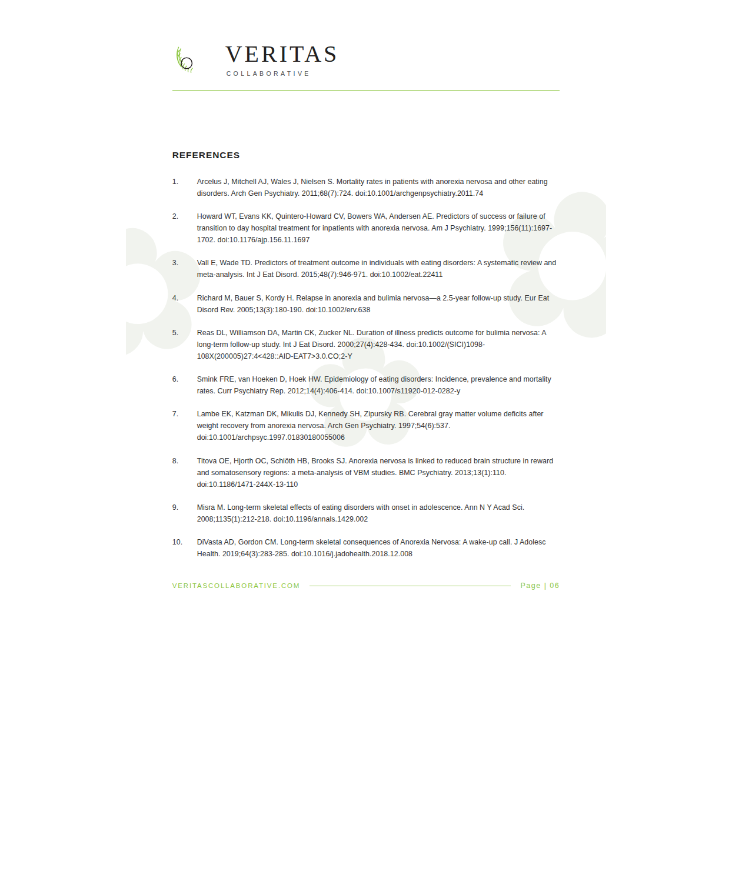✿
✿
✿
VERITAS COLLABORATIVE
REFERENCES
Arcelus J, Mitchell AJ, Wales J, Nielsen S. Mortality rates in patients with anorexia nervosa and other eating disorders. Arch Gen Psychiatry. 2011;68(7):724. doi:10.1001/archgenpsychiatry.2011.74
Howard WT, Evans KK, Quintero-Howard CV, Bowers WA, Andersen AE. Predictors of success or failure of transition to day hospital treatment for inpatients with anorexia nervosa. Am J Psychiatry. 1999;156(11):1697-1702. doi:10.1176/ajp.156.11.1697
Vall E, Wade TD. Predictors of treatment outcome in individuals with eating disorders: A systematic review and meta-analysis. Int J Eat Disord. 2015;48(7):946-971. doi:10.1002/eat.22411
Richard M, Bauer S, Kordy H. Relapse in anorexia and bulimia nervosa—a 2.5-year follow-up study. Eur Eat Disord Rev. 2005;13(3):180-190. doi:10.1002/erv.638
Reas DL, Williamson DA, Martin CK, Zucker NL. Duration of illness predicts outcome for bulimia nervosa: A long-term follow-up study. Int J Eat Disord. 2000;27(4):428-434. doi:10.1002/(SICI)1098-108X(200005)27:4<428::AID-EAT7>3.0.CO;2-Y
Smink FRE, van Hoeken D, Hoek HW. Epidemiology of eating disorders: Incidence, prevalence and mortality rates. Curr Psychiatry Rep. 2012;14(4):406-414. doi:10.1007/s11920-012-0282-y
Lambe EK, Katzman DK, Mikulis DJ, Kennedy SH, Zipursky RB. Cerebral gray matter volume deficits after weight recovery from anorexia nervosa. Arch Gen Psychiatry. 1997;54(6):537. doi:10.1001/archpsyc.1997.01830180055006
Titova OE, Hjorth OC, Schiöth HB, Brooks SJ. Anorexia nervosa is linked to reduced brain structure in reward and somatosensory regions: a meta-analysis of VBM studies. BMC Psychiatry. 2013;13(1):110. doi:10.1186/1471-244X-13-110
Misra M. Long-term skeletal effects of eating disorders with onset in adolescence. Ann N Y Acad Sci. 2008;1135(1):212-218. doi:10.1196/annals.1429.002
DiVasta AD, Gordon CM. Long-term skeletal consequences of Anorexia Nervosa: A wake-up call. J Adolesc Health. 2019;64(3):283-285. doi:10.1016/j.jadohealth.2018.12.008
VERITASCOLLABORATIVE.COM Page | 06